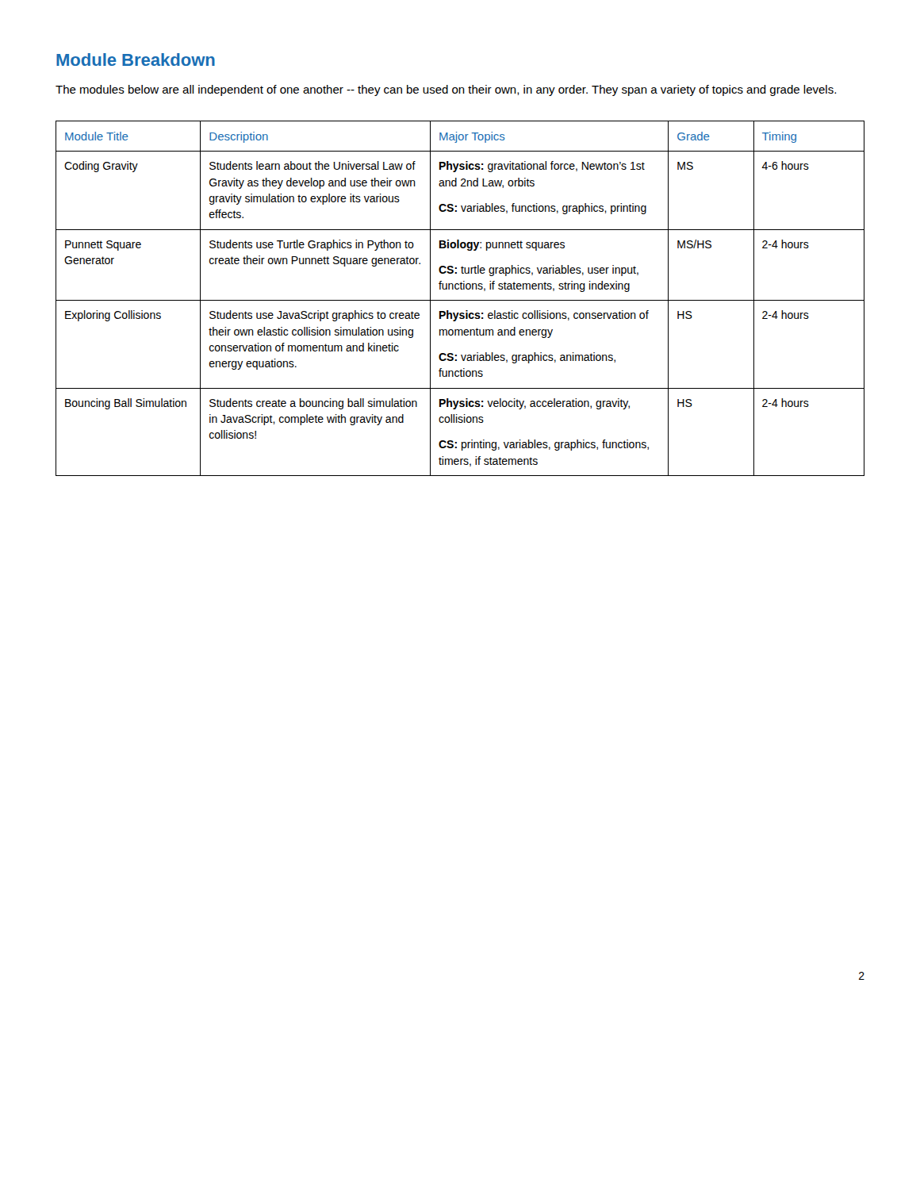Module Breakdown
The modules below are all independent of one another -- they can be used on their own, in any order. They span a variety of topics and grade levels.
| Module Title | Description | Major Topics | Grade | Timing |
| --- | --- | --- | --- | --- |
| Coding Gravity | Students learn about the Universal Law of Gravity as they develop and use their own gravity simulation to explore its various effects. | Physics: gravitational force, Newton’s 1st and 2nd Law, orbits CS: variables, functions, graphics, printing | MS | 4-6 hours |
| Punnett Square Generator | Students use Turtle Graphics in Python to create their own Punnett Square generator. | Biology : punnett squares CS: turtle graphics, variables, user input, functions, if statements, string indexing | MS/HS | 2-4 hours |
| Exploring Collisions | Students use JavaScript graphics to create their own elastic collision simulation using conservation of momentum and kinetic energy equations. | Physics: elastic collisions, conservation of momentum and energy CS: variables, graphics, animations, functions | HS | 2-4 hours |
| Bouncing Ball Simulation | Students create a bouncing ball simulation in JavaScript, complete with gravity and collisions! | Physics: velocity, acceleration, gravity, collisions CS: printing, variables, graphics, functions, timers, if statements | HS | 2-4 hours |
2